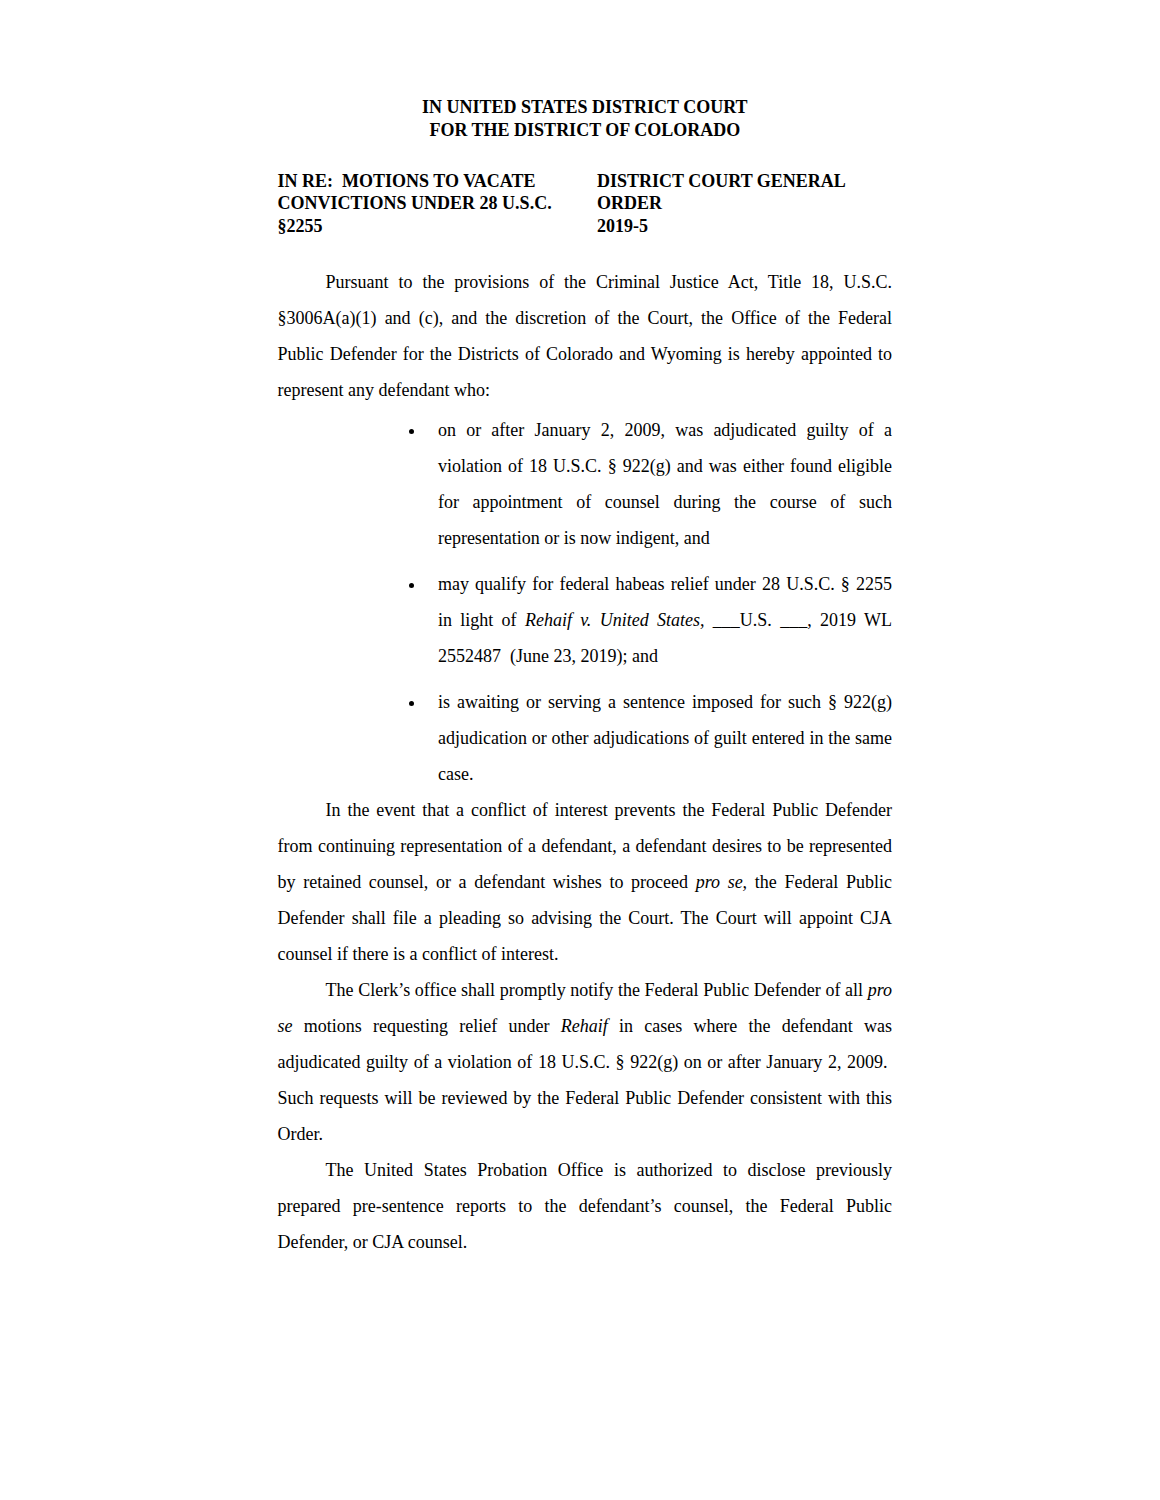IN UNITED STATES DISTRICT COURT
FOR THE DISTRICT OF COLORADO
| IN RE: MOTIONS TO VACATE CONVICTIONS UNDER 28 U.S.C. §2255 | DISTRICT COURT GENERAL ORDER 2019-5 |
Pursuant to the provisions of the Criminal Justice Act, Title 18, U.S.C. §3006A(a)(1) and (c), and the discretion of the Court, the Office of the Federal Public Defender for the Districts of Colorado and Wyoming is hereby appointed to represent any defendant who:
on or after January 2, 2009, was adjudicated guilty of a violation of 18 U.S.C. § 922(g) and was either found eligible for appointment of counsel during the course of such representation or is now indigent, and
may qualify for federal habeas relief under 28 U.S.C. § 2255 in light of Rehaif v. United States, ___U.S. ___, 2019 WL 2552487 (June 23, 2019); and
is awaiting or serving a sentence imposed for such § 922(g) adjudication or other adjudications of guilt entered in the same case.
In the event that a conflict of interest prevents the Federal Public Defender from continuing representation of a defendant, a defendant desires to be represented by retained counsel, or a defendant wishes to proceed pro se, the Federal Public Defender shall file a pleading so advising the Court. The Court will appoint CJA counsel if there is a conflict of interest.
The Clerk’s office shall promptly notify the Federal Public Defender of all pro se motions requesting relief under Rehaif in cases where the defendant was adjudicated guilty of a violation of 18 U.S.C. § 922(g) on or after January 2, 2009. Such requests will be reviewed by the Federal Public Defender consistent with this Order.
The United States Probation Office is authorized to disclose previously prepared pre-sentence reports to the defendant’s counsel, the Federal Public Defender, or CJA counsel.